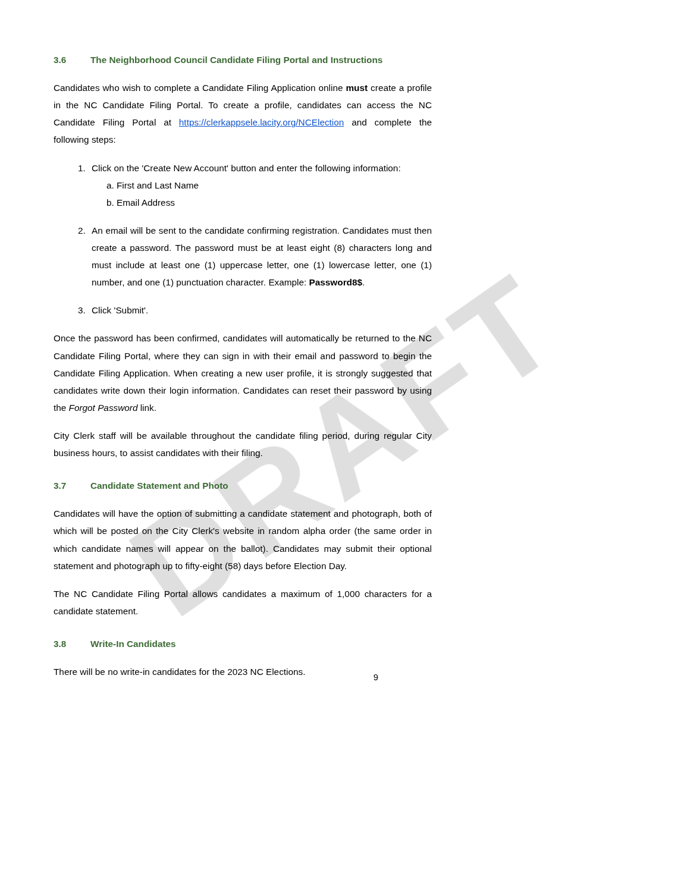DRAFT
3.6 The Neighborhood Council Candidate Filing Portal and Instructions
Candidates who wish to complete a Candidate Filing Application online must create a profile in the NC Candidate Filing Portal. To create a profile, candidates can access the NC Candidate Filing Portal at https://clerkappsele.lacity.org/NCElection and complete the following steps:
Click on the 'Create New Account' button and enter the following information:
First and Last Name
Email Address
An email will be sent to the candidate confirming registration. Candidates must then create a password. The password must be at least eight (8) characters long and must include at least one (1) uppercase letter, one (1) lowercase letter, one (1) number, and one (1) punctuation character. Example: Password8$.
Click 'Submit'.
Once the password has been confirmed, candidates will automatically be returned to the NC Candidate Filing Portal, where they can sign in with their email and password to begin the Candidate Filing Application. When creating a new user profile, it is strongly suggested that candidates write down their login information. Candidates can reset their password by using the Forgot Password link.
City Clerk staff will be available throughout the candidate filing period, during regular City business hours, to assist candidates with their filing.
3.7 Candidate Statement and Photo
Candidates will have the option of submitting a candidate statement and photograph, both of which will be posted on the City Clerk's website in random alpha order (the same order in which candidate names will appear on the ballot). Candidates may submit their optional statement and photograph up to fifty-eight (58) days before Election Day.
The NC Candidate Filing Portal allows candidates a maximum of 1,000 characters for a candidate statement.
3.8 Write-In Candidates
There will be no write-in candidates for the 2023 NC Elections.
9